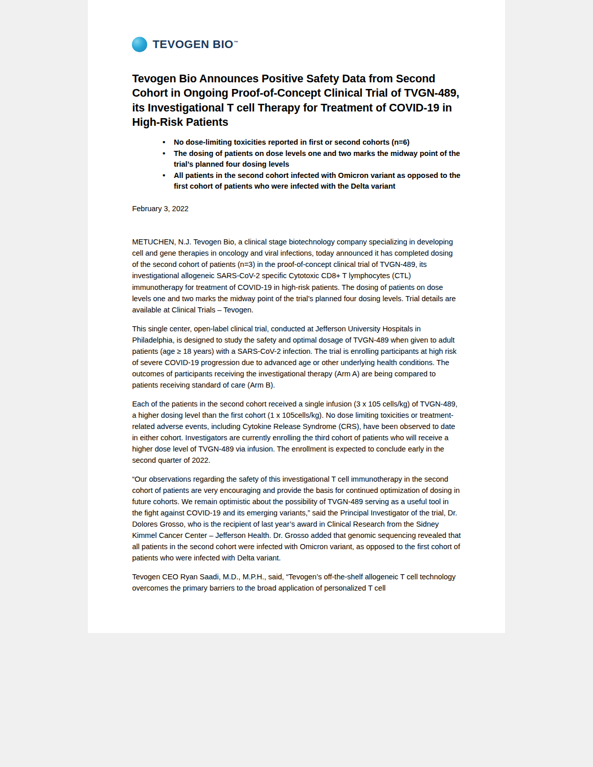TEVOGEN BIO™
Tevogen Bio Announces Positive Safety Data from Second Cohort in Ongoing Proof-of-Concept Clinical Trial of TVGN-489, its Investigational T cell Therapy for Treatment of COVID-19 in High-Risk Patients
No dose-limiting toxicities reported in first or second cohorts (n=6)
The dosing of patients on dose levels one and two marks the midway point of the trial’s planned four dosing levels
All patients in the second cohort infected with Omicron variant as opposed to the first cohort of patients who were infected with the Delta variant
February 3, 2022
METUCHEN, N.J. Tevogen Bio, a clinical stage biotechnology company specializing in developing cell and gene therapies in oncology and viral infections, today announced it has completed dosing of the second cohort of patients (n=3) in the proof-of-concept clinical trial of TVGN-489, its investigational allogeneic SARS-CoV-2 specific Cytotoxic CD8+ T lymphocytes (CTL) immunotherapy for treatment of COVID-19 in high-risk patients. The dosing of patients on dose levels one and two marks the midway point of the trial’s planned four dosing levels. Trial details are available at Clinical Trials – Tevogen.
This single center, open-label clinical trial, conducted at Jefferson University Hospitals in Philadelphia, is designed to study the safety and optimal dosage of TVGN-489 when given to adult patients (age ≥ 18 years) with a SARS-CoV-2 infection. The trial is enrolling participants at high risk of severe COVID-19 progression due to advanced age or other underlying health conditions. The outcomes of participants receiving the investigational therapy (Arm A) are being compared to patients receiving standard of care (Arm B).
Each of the patients in the second cohort received a single infusion (3 x 105 cells/kg) of TVGN-489, a higher dosing level than the first cohort (1 x 105cells/kg). No dose limiting toxicities or treatment-related adverse events, including Cytokine Release Syndrome (CRS), have been observed to date in either cohort. Investigators are currently enrolling the third cohort of patients who will receive a higher dose level of TVGN-489 via infusion. The enrollment is expected to conclude early in the second quarter of 2022.
“Our observations regarding the safety of this investigational T cell immunotherapy in the second cohort of patients are very encouraging and provide the basis for continued optimization of dosing in future cohorts. We remain optimistic about the possibility of TVGN-489 serving as a useful tool in the fight against COVID-19 and its emerging variants,” said the Principal Investigator of the trial, Dr. Dolores Grosso, who is the recipient of last year’s award in Clinical Research from the Sidney Kimmel Cancer Center – Jefferson Health. Dr. Grosso added that genomic sequencing revealed that all patients in the second cohort were infected with Omicron variant, as opposed to the first cohort of patients who were infected with Delta variant.
Tevogen CEO Ryan Saadi, M.D., M.P.H., said, “Tevogen’s off-the-shelf allogeneic T cell technology overcomes the primary barriers to the broad application of personalized T cell